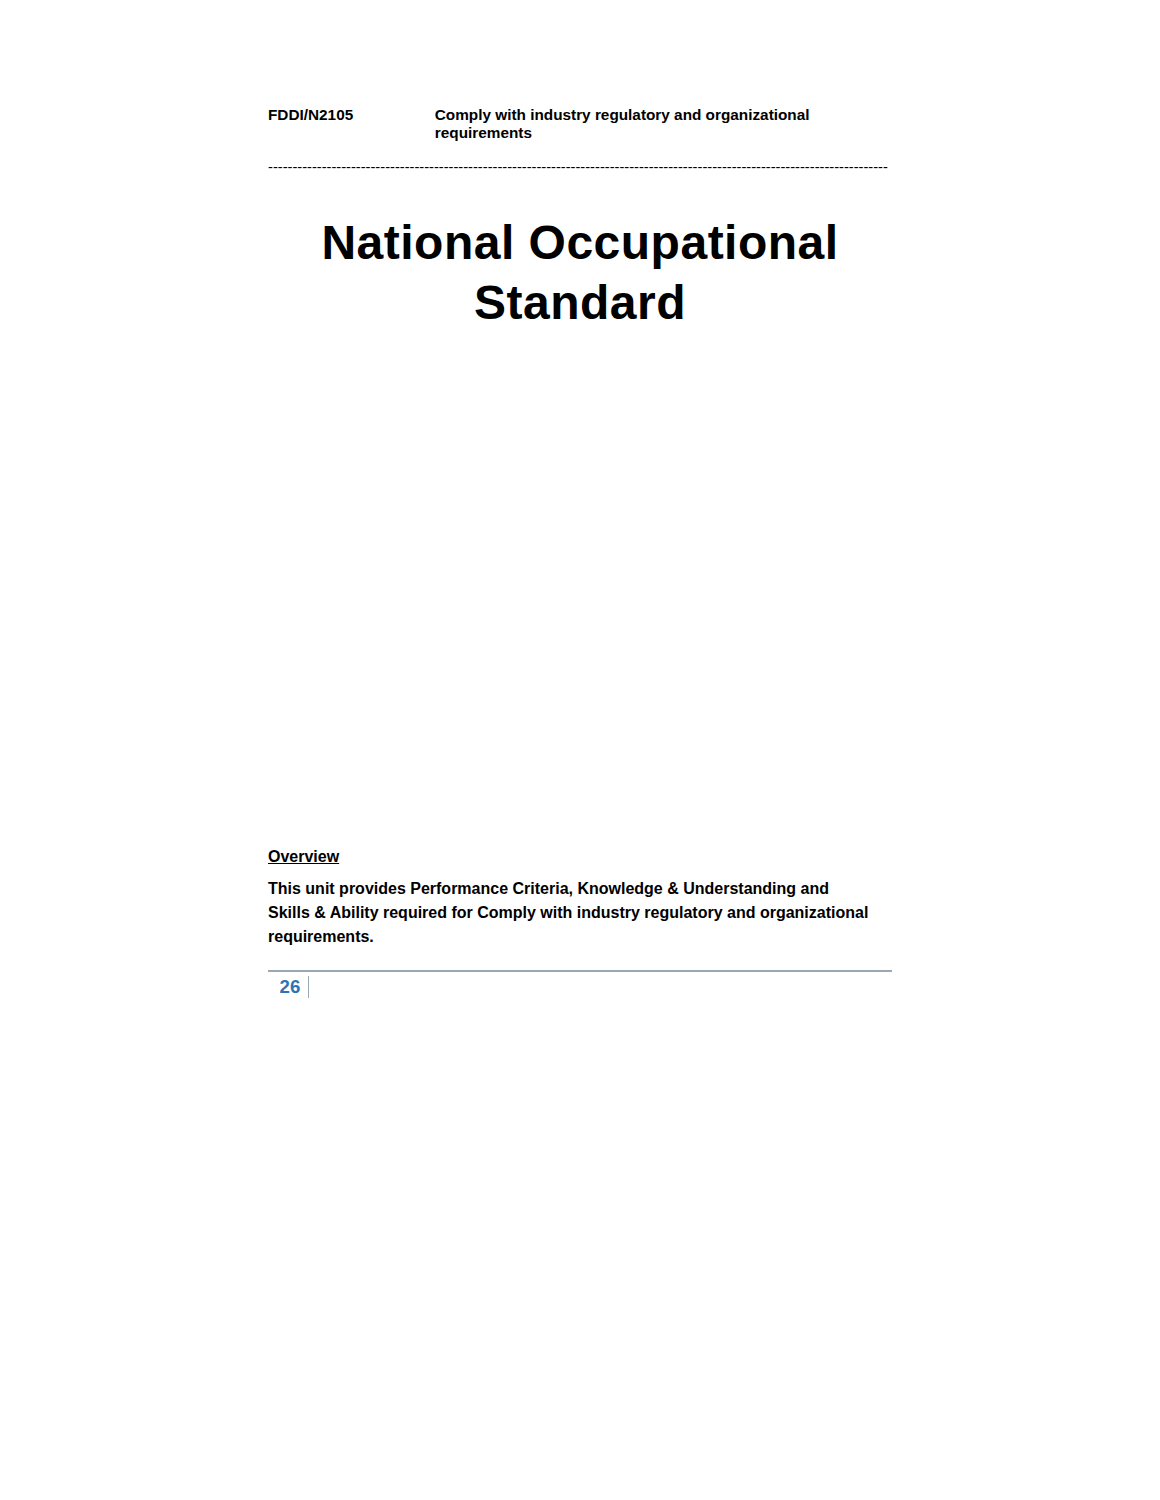FDDI/N2105 Comply with industry regulatory and organizational requirements
-------------------------------------------------------------------------------------------------------------------------------
National Occupational
Standard
Overview
This unit provides Performance Criteria, Knowledge & Understanding and Skills & Ability required for Comply with industry regulatory and organizational requirements.
26